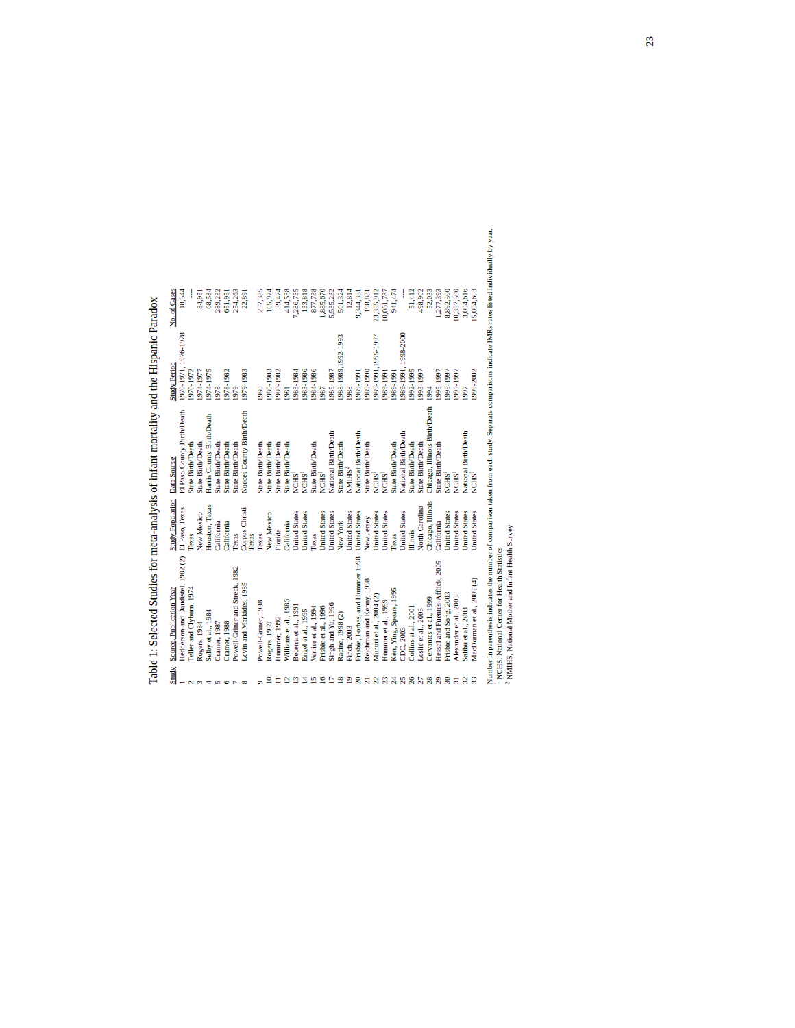23
Table 1: Selected Studies for meta-analysis of infant mortality and the Hispanic Paradox
| Study | Source, Publication Year | Study Population | Data Source | Study Period | No. of Cases |
| --- | --- | --- | --- | --- | --- |
| 1 | Hedderson and Daudistel, 1982 (2) | El Paso, Texas | El Paso County Birth/Death | 1970-1971, 1976-1978 | 18,544 |
| 2 | Teller and Clyburn, 1974 | Texas | State Birth/Death | 1970-1972 | ---- |
| 3 | Rogers, 1984 | New Mexico | State Birth/Death | 1974-1977 | 84,951 |
| 4 | Selby et al., 1984 | Houston, Texas | Harris County Birth/Death | 1974-1975 | 68,584 |
| 5 | Cramer, 1987 | California | State Birth/Death | 1978 | 289,232 |
| 6 | Cramer, 1988 | California | State Birth/Death | 1978-1982 | 651,951 |
| 7 | Powell-Griner and Streck, 1982 | Texas | State Birth/Death | 1979 | 254,263 |
| 8 | Levin and Markides, 1985 | Corpus Christi, Texas | Nueces County Birth/Death | 1979-1983 | 22,891 |
| 9 | Powell-Griner, 1988 | Texas | State Birth/Death | 1980 | 257,385 |
| 10 | Rogers, 1989 | New Mexico | State Birth/Death | 1980-1983 | 105,974 |
| 11 | Hummer, 1992 | Florida | State Birth/Death | 1980-1982 | 39,474 |
| 12 | Williams et al., 1986 | California | State Birth/Death | 1981 | 414,538 |
| 13 | Becerra et al., 1991 | United States | NCHS 1 | 1983-1984 | 7,286,735 |
| 14 | Engel et al., 1995 | United States | NCHS 1 | 1983-1986 | 133,818 |
| 15 | Verrier et al., 1994 | Texas | State Birth/Death | 1984-1986 | 877,738 |
| 16 | Frisbie et al., 1996 | United States | NCHS 1 | 1987 | 1,885,670 |
| 17 | Singh and Yu, 1996 | United States | National Birth/Death | 1985-1987 | 5,535,232 |
| 18 | Racine, 1998 (2) | New York | State Birth/Death | 1988-1989,1992-1993 | 501,324 |
| 19 | Finch, 2003 | United States | NMIHS 2 | 1988 | 12,814 |
| 20 | Frisbie, Forbes, and Hummer 1998 | United States | National Birth/Death | 1989-1991 | 9,344,331 |
| 21 | Reichman and Kenny, 1998 | New Jersey | State Birth/Death | 1989-1990 | 198,881 |
| 22 | Muhuri et al., 2004 (2) | United States | NCHS 1 | 1989-1991,1995-1997 | 23,355,912 |
| 23 | Hummer et al., 1999 | United States | NCHS 1 | 1989-1991 | 10,061,787 |
| 24 | Kerr, Ying, Spears, 1995 | Texas | State Birth/Death | 1989-1991 | 941,474 |
| 25 | CDC, 2003 | United States | National Birth/Death | 1989-1991, 1998-2000 | ---- |
| 26 | Collins et al., 2001 | Illinois | State Birth/Death | 1992-1995 | 51,412 |
| 27 | Leslie et al., 2003 | North Carolina | State Birth/Death | 1993-1997 | 498,902 |
| 28 | Cervantes et al., 1999 | Chicago, Illinois | Chicago, Illinois Birth/Death | 1994 | 52,033 |
| 29 | Hessol and Fuentes-Afflick, 2005 | California | State Birth/Death | 1995-1997 | 1,277,393 |
| 30 | Frisbie and Song, 2003 | United States | NCHS 1 | 1995-1997 | 8,892,500 |
| 31 | Alexander et al., 2003 | United States | NCHS 1 | 1995-1997 | 10,357,500 |
| 32 | Salihu et al., 2003 | United States | National Birth/Death | 1997 | 3,004,616 |
| 33 | MacDorman et al., 2005 (4) | United States | NCHS 1 | 1999-2002 | 15,004,603 |
Number in parenthesis indicates the number of comparison taken from each study. Separate comparisons indicate IMRs rates listed individually by year.
1 NCHS, National Center for Health Statistics
2 NMIHS, National Mother and Infant Health Survey